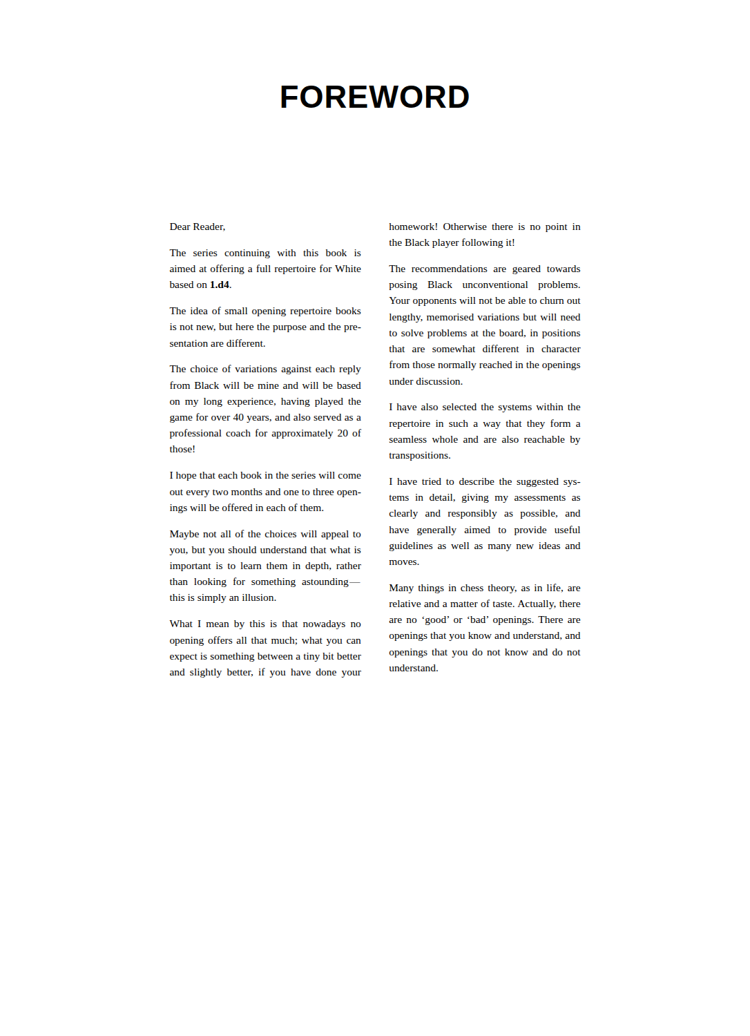FOREWORD
Dear Reader,
The series continuing with this book is aimed at offering a full repertoire for White based on 1.d4.
The idea of small opening repertoire books is not new, but here the purpose and the presentation are different.
The choice of variations against each reply from Black will be mine and will be based on my long experience, having played the game for over 40 years, and also served as a professional coach for approximately 20 of those!
I hope that each book in the series will come out every two months and one to three openings will be offered in each of them.
Maybe not all of the choices will appeal to you, but you should understand that what is important is to learn them in depth, rather than looking for something astounding — this is simply an illusion.
What I mean by this is that nowadays no opening offers all that much; what you can expect is something between a tiny bit better and slightly better, if you have done your homework! Otherwise there is no point in the Black player following it!
The recommendations are geared towards posing Black unconventional problems. Your opponents will not be able to churn out lengthy, memorised variations but will need to solve problems at the board, in positions that are somewhat different in character from those normally reached in the openings under discussion.
I have also selected the systems within the repertoire in such a way that they form a seamless whole and are also reachable by transpositions.
I have tried to describe the suggested systems in detail, giving my assessments as clearly and responsibly as possible, and have generally aimed to provide useful guidelines as well as many new ideas and moves.
Many things in chess theory, as in life, are relative and a matter of taste. Actually, there are no ‘good’ or ‘bad’ openings. There are openings that you know and understand, and openings that you do not know and do not understand.